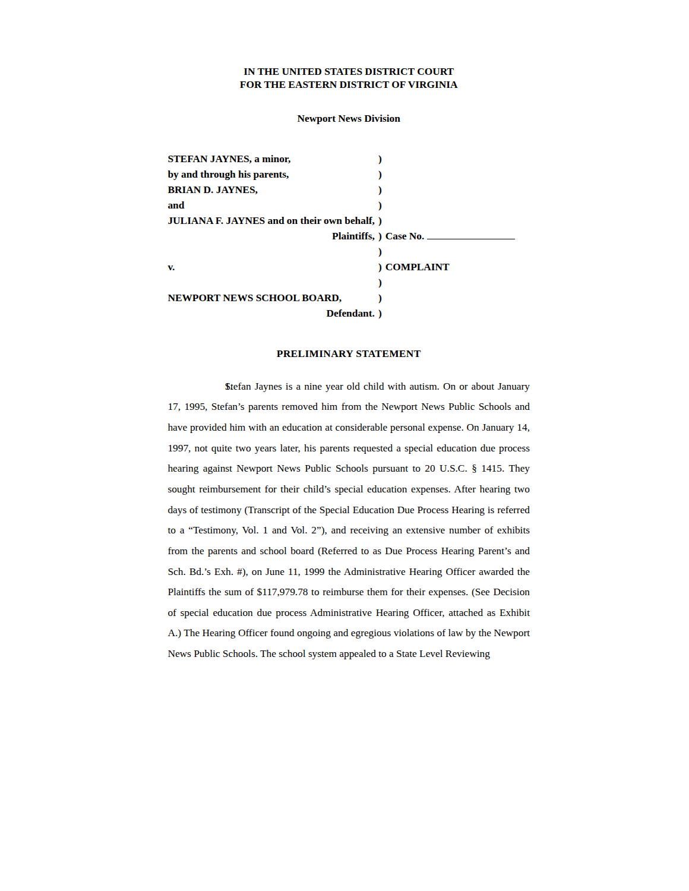IN THE UNITED STATES DISTRICT COURT
FOR THE EASTERN DISTRICT OF VIRGINIA
Newport News Division
| STEFAN JAYNES, a minor, | ) | |
| by and through his parents, | ) | |
| BRIAN D. JAYNES, | ) | |
| and | ) | |
| JULIANA F. JAYNES and on their own behalf, | ) | |
| Plaintiffs, | ) | Case No. |
| | ) | |
| v. | ) | COMPLAINT |
| | ) | |
| NEWPORT NEWS SCHOOL BOARD, | ) | |
| Defendant. | ) | |
PRELIMINARY STATEMENT
1. Stefan Jaynes is a nine year old child with autism. On or about January 17, 1995, Stefan’s parents removed him from the Newport News Public Schools and have provided him with an education at considerable personal expense. On January 14, 1997, not quite two years later, his parents requested a special education due process hearing against Newport News Public Schools pursuant to 20 U.S.C. § 1415. They sought reimbursement for their child’s special education expenses. After hearing two days of testimony (Transcript of the Special Education Due Process Hearing is referred to a “Testimony, Vol. 1 and Vol. 2”), and receiving an extensive number of exhibits from the parents and school board (Referred to as Due Process Hearing Parent’s and Sch. Bd.’s Exh. #), on June 11, 1999 the Administrative Hearing Officer awarded the Plaintiffs the sum of $117,979.78 to reimburse them for their expenses. (See Decision of special education due process Administrative Hearing Officer, attached as Exhibit A.) The Hearing Officer found ongoing and egregious violations of law by the Newport News Public Schools. The school system appealed to a State Level Reviewing